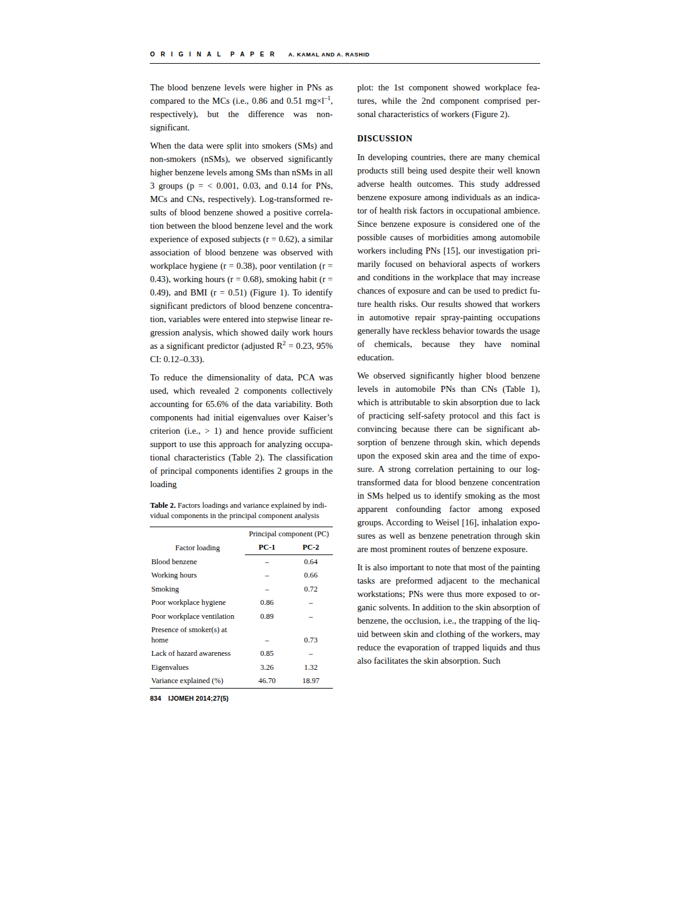O R I G I N A L P A P E R A. KAMAL AND A. RASHID
The blood benzene levels were higher in PNs as compared to the MCs (i.e., 0.86 and 0.51 mg×l–1, respectively), but the difference was non-significant.
When the data were split into smokers (SMs) and non-smokers (nSMs), we observed significantly higher benzene levels among SMs than nSMs in all 3 groups (p = < 0.001, 0.03, and 0.14 for PNs, MCs and CNs, respectively). Log-transformed results of blood benzene showed a positive correlation between the blood benzene level and the work experience of exposed subjects (r = 0.62), a similar association of blood benzene was observed with workplace hygiene (r = 0.38), poor ventilation (r = 0.43), working hours (r = 0.68), smoking habit (r = 0.49), and BMI (r = 0.51) (Figure 1). To identify significant predictors of blood benzene concentration, variables were entered into stepwise linear regression analysis, which showed daily work hours as a significant predictor (adjusted R2 = 0.23, 95% CI: 0.12–0.33).
To reduce the dimensionality of data, PCA was used, which revealed 2 components collectively accounting for 65.6% of the data variability. Both components had initial eigenvalues over Kaiser’s criterion (i.e., > 1) and hence provide sufficient support to use this approach for analyzing occupational characteristics (Table 2). The classification of principal components identifies 2 groups in the loading
Table 2. Factors loadings and variance explained by individual components in the principal component analysis
| Factor loading | Principal component (PC) |
| --- | --- |
| PC-1 | PC-2 |
| Blood benzene | – | 0.64 |
| Working hours | – | 0.66 |
| Smoking | – | 0.72 |
| Poor workplace hygiene | 0.86 | – |
| Poor workplace ventilation | 0.89 | – |
| Presence of smoker(s) at home | – | 0.73 |
| Lack of hazard awareness | 0.85 | – |
| Eigenvalues | 3.26 | 1.32 |
| Variance explained (%) | 46.70 | 18.97 |
plot: the 1st component showed workplace features, while the 2nd component comprised personal characteristics of workers (Figure 2).
DISCUSSION
In developing countries, there are many chemical products still being used despite their well known adverse health outcomes. This study addressed benzene exposure among individuals as an indicator of health risk factors in occupational ambience. Since benzene exposure is considered one of the possible causes of morbidities among automobile workers including PNs [15], our investigation primarily focused on behavioral aspects of workers and conditions in the workplace that may increase chances of exposure and can be used to predict future health risks. Our results showed that workers in automotive repair spray-painting occupations generally have reckless behavior towards the usage of chemicals, because they have nominal education.
We observed significantly higher blood benzene levels in automobile PNs than CNs (Table 1), which is attributable to skin absorption due to lack of practicing self-safety protocol and this fact is convincing because there can be significant absorption of benzene through skin, which depends upon the exposed skin area and the time of exposure. A strong correlation pertaining to our log-transformed data for blood benzene concentration in SMs helped us to identify smoking as the most apparent confounding factor among exposed groups. According to Weisel [16], inhalation exposures as well as benzene penetration through skin are most prominent routes of benzene exposure.
It is also important to note that most of the painting tasks are preformed adjacent to the mechanical workstations; PNs were thus more exposed to organic solvents. In addition to the skin absorption of benzene, the occlusion, i.e., the trapping of the liquid between skin and clothing of the workers, may reduce the evaporation of trapped liquids and thus also facilitates the skin absorption. Such
834 IJOMEH 2014;27(5)